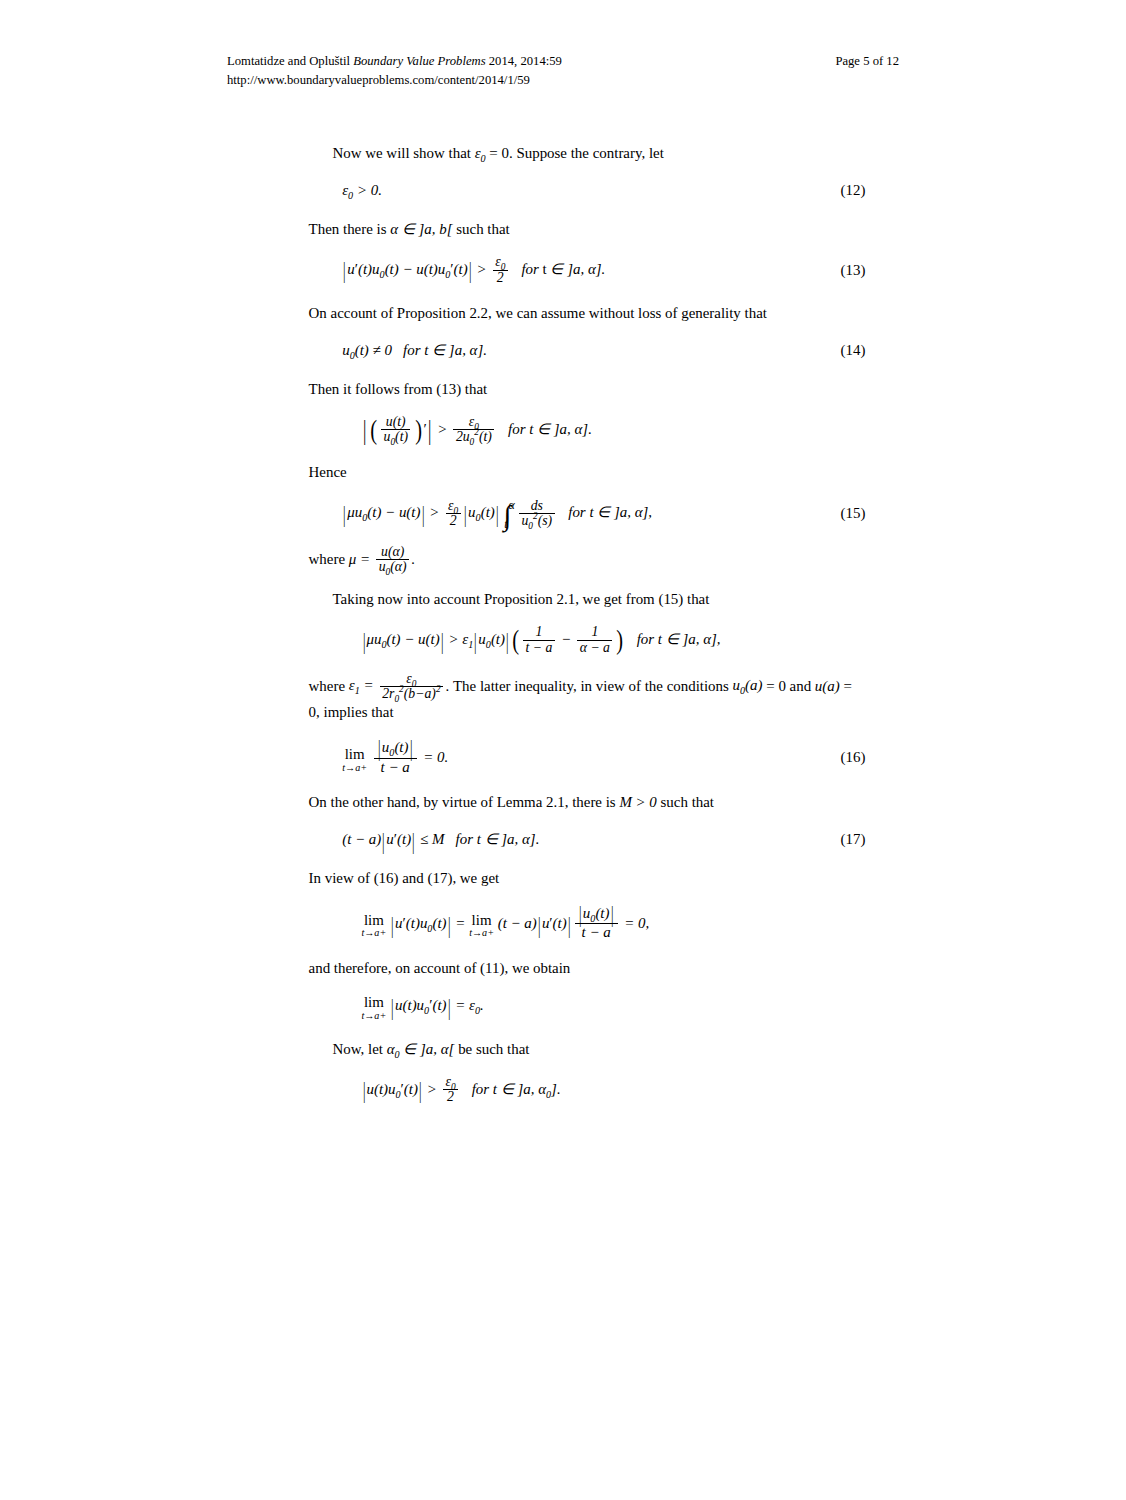Lomtatidze and Opluštil Boundary Value Problems 2014, 2014:59
http://www.boundaryvalueproblems.com/content/2014/1/59
Page 5 of 12
Now we will show that ε0 = 0. Suppose the contrary, let
ε0 > 0.
(12)
Then there is α ∈ ]a, b[ such that
|u′(t)u0(t) − u(t)u0′(t)| > ε02 for t ∈ ]a, α].
(13)
On account of Proposition 2.2, we can assume without loss of generality that
u0(t) ≠ 0 for t ∈ ]a, α].
(14)
Then it follows from (13) that
|(u(t) u0(t))′| > ε02u02(t) for t ∈ ]a, α].
Hence
|μu0(t) − u(t)| > ε02|u0(t)| ∫αt ds u02(s) for t ∈ ]a, α],
(15)
where μ = u(α) u0(α).
Taking now into account Proposition 2.1, we get from (15) that
|μu0(t) − u(t)| > ε1|u0(t)|(1 t − a − 1 α − a) for t ∈ ]a, α],
where ε1 = ε02r02(b−a)2. The latter inequality, in view of the conditions u0(a) = 0 and u(a) = 0, implies that
lim t→a+|u0(t)|t − a = 0.
(16)
On the other hand, by virtue of Lemma 2.1, there is M > 0 such that
(t − a)|u′(t)| ≤ M for t ∈ ]a, α].
(17)
In view of (16) and (17), we get
lim t→a+|u′(t)u0(t)| = lim t→a+(t − a)|u′(t)||u0(t)|t − a = 0,
and therefore, on account of (11), we obtain
lim t→a+|u(t)u0′(t)| = ε0.
Now, let α0 ∈ ]a, α[ be such that
|u(t)u0′(t)| > ε02 for t ∈ ]a, α0].